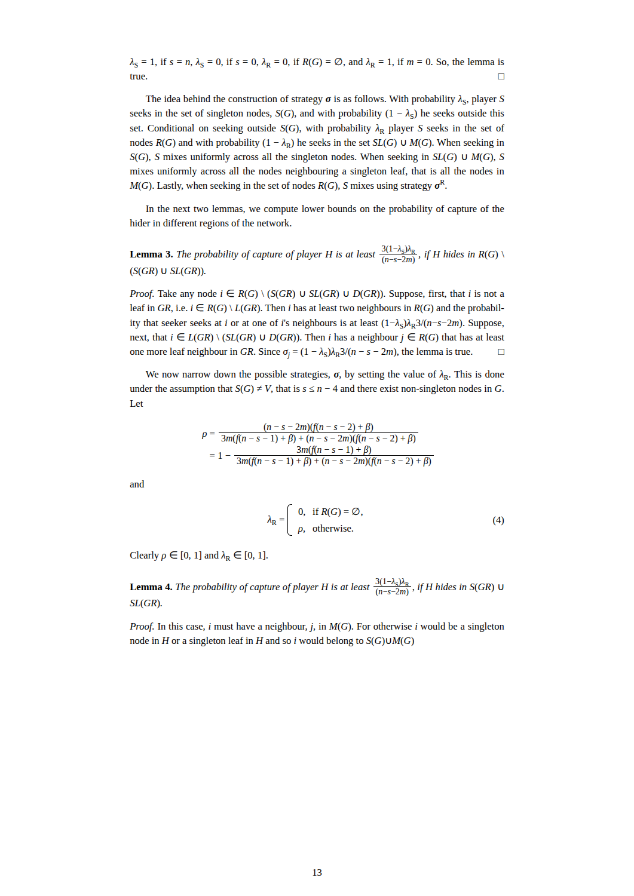λS = 1, if s = n, λS = 0, if s = 0, λR = 0, if R(G) = ∅, and λR = 1, if m = 0. So, the lemma is true. □
The idea behind the construction of strategy σ is as follows. With probability λS, player S seeks in the set of singleton nodes, S(G), and with probability (1 − λS) he seeks outside this set. Conditional on seeking outside S(G), with probability λR player S seeks in the set of nodes R(G) and with probability (1 − λR) he seeks in the set SL(G) ∪ M(G). When seeking in S(G), S mixes uniformly across all the singleton nodes. When seeking in SL(G) ∪ M(G), S mixes uniformly across all the nodes neighbouring a singleton leaf, that is all the nodes in M(G). Lastly, when seeking in the set of nodes R(G), S mixes using strategy σR.
In the next two lemmas, we compute lower bounds on the probability of capture of the hider in different regions of the network.
Lemma 3. The probability of capture of player H is at least 3(1−λS)λR(n−s−2m), if H hides in R(G) \ (S(GR) ∪ SL(GR)).
Proof. Take any node i ∈ R(G) \ (S(GR) ∪ SL(GR) ∪ D(GR)). Suppose, first, that i is not a leaf in GR, i.e. i ∈ R(G) \ L(GR). Then i has at least two neighbours in R(G) and the probability that seeker seeks at i or at one of i's neighbours is at least (1−λS)λR3/(n−s−2m). Suppose, next, that i ∈ L(GR) \ (SL(GR) ∪ D(GR)). Then i has a neighbour j ∈ R(G) that has at least one more leaf neighbour in GR. Since σj = (1 − λS)λR3/(n − s − 2m), the lemma is true. □
We now narrow down the possible strategies, σ, by setting the value of λR. This is done under the assumption that S(G) ≠ V, that is s ≤ n − 4 and there exist non-singleton nodes in G. Let
ρ = (n − s − 2m)(f(n − s − 2) + β) 3m(f(n − s − 1) + β) + (n − s − 2m)(f(n − s − 2) + β) = 1 − 3m(f(n − s − 1) + β) 3m(f(n − s − 1) + β) + (n − s − 2m)(f(n − s − 2) + β)
and
λR =
| 0, | if R ( G ) = ∅, |
| ρ , | otherwise. |
(4)
Clearly ρ ∈ [0, 1] and λR ∈ [0, 1].
Lemma 4. The probability of capture of player H is at least 3(1−λS)λR(n−s−2m), if H hides in S(GR) ∪ SL(GR).
Proof. In this case, i must have a neighbour, j, in M(G). For otherwise i would be a singleton node in H or a singleton leaf in H and so i would belong to S(G)∪M(G)
13